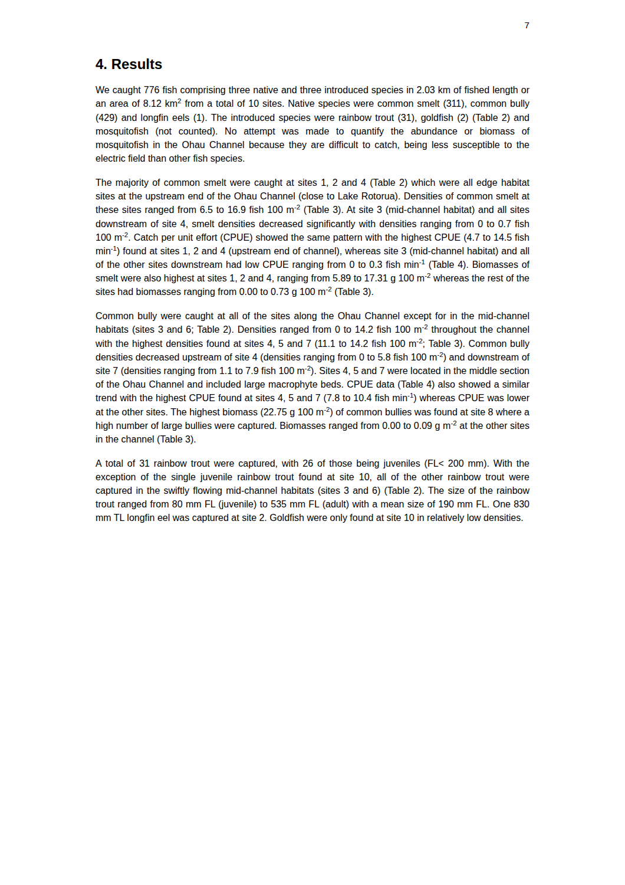7
4. Results
We caught 776 fish comprising three native and three introduced species in 2.03 km of fished length or an area of 8.12 km2 from a total of 10 sites. Native species were common smelt (311), common bully (429) and longfin eels (1). The introduced species were rainbow trout (31), goldfish (2) (Table 2) and mosquitofish (not counted). No attempt was made to quantify the abundance or biomass of mosquitofish in the Ohau Channel because they are difficult to catch, being less susceptible to the electric field than other fish species.
The majority of common smelt were caught at sites 1, 2 and 4 (Table 2) which were all edge habitat sites at the upstream end of the Ohau Channel (close to Lake Rotorua). Densities of common smelt at these sites ranged from 6.5 to 16.9 fish 100 m-2 (Table 3). At site 3 (mid-channel habitat) and all sites downstream of site 4, smelt densities decreased significantly with densities ranging from 0 to 0.7 fish 100 m-2. Catch per unit effort (CPUE) showed the same pattern with the highest CPUE (4.7 to 14.5 fish min-1) found at sites 1, 2 and 4 (upstream end of channel), whereas site 3 (mid-channel habitat) and all of the other sites downstream had low CPUE ranging from 0 to 0.3 fish min-1 (Table 4). Biomasses of smelt were also highest at sites 1, 2 and 4, ranging from 5.89 to 17.31 g 100 m-2 whereas the rest of the sites had biomasses ranging from 0.00 to 0.73 g 100 m-2 (Table 3).
Common bully were caught at all of the sites along the Ohau Channel except for in the mid-channel habitats (sites 3 and 6; Table 2). Densities ranged from 0 to 14.2 fish 100 m-2 throughout the channel with the highest densities found at sites 4, 5 and 7 (11.1 to 14.2 fish 100 m-2; Table 3). Common bully densities decreased upstream of site 4 (densities ranging from 0 to 5.8 fish 100 m-2) and downstream of site 7 (densities ranging from 1.1 to 7.9 fish 100 m-2). Sites 4, 5 and 7 were located in the middle section of the Ohau Channel and included large macrophyte beds. CPUE data (Table 4) also showed a similar trend with the highest CPUE found at sites 4, 5 and 7 (7.8 to 10.4 fish min-1) whereas CPUE was lower at the other sites. The highest biomass (22.75 g 100 m-2) of common bullies was found at site 8 where a high number of large bullies were captured. Biomasses ranged from 0.00 to 0.09 g m-2 at the other sites in the channel (Table 3).
A total of 31 rainbow trout were captured, with 26 of those being juveniles (FL< 200 mm). With the exception of the single juvenile rainbow trout found at site 10, all of the other rainbow trout were captured in the swiftly flowing mid-channel habitats (sites 3 and 6) (Table 2). The size of the rainbow trout ranged from 80 mm FL (juvenile) to 535 mm FL (adult) with a mean size of 190 mm FL. One 830 mm TL longfin eel was captured at site 2. Goldfish were only found at site 10 in relatively low densities.